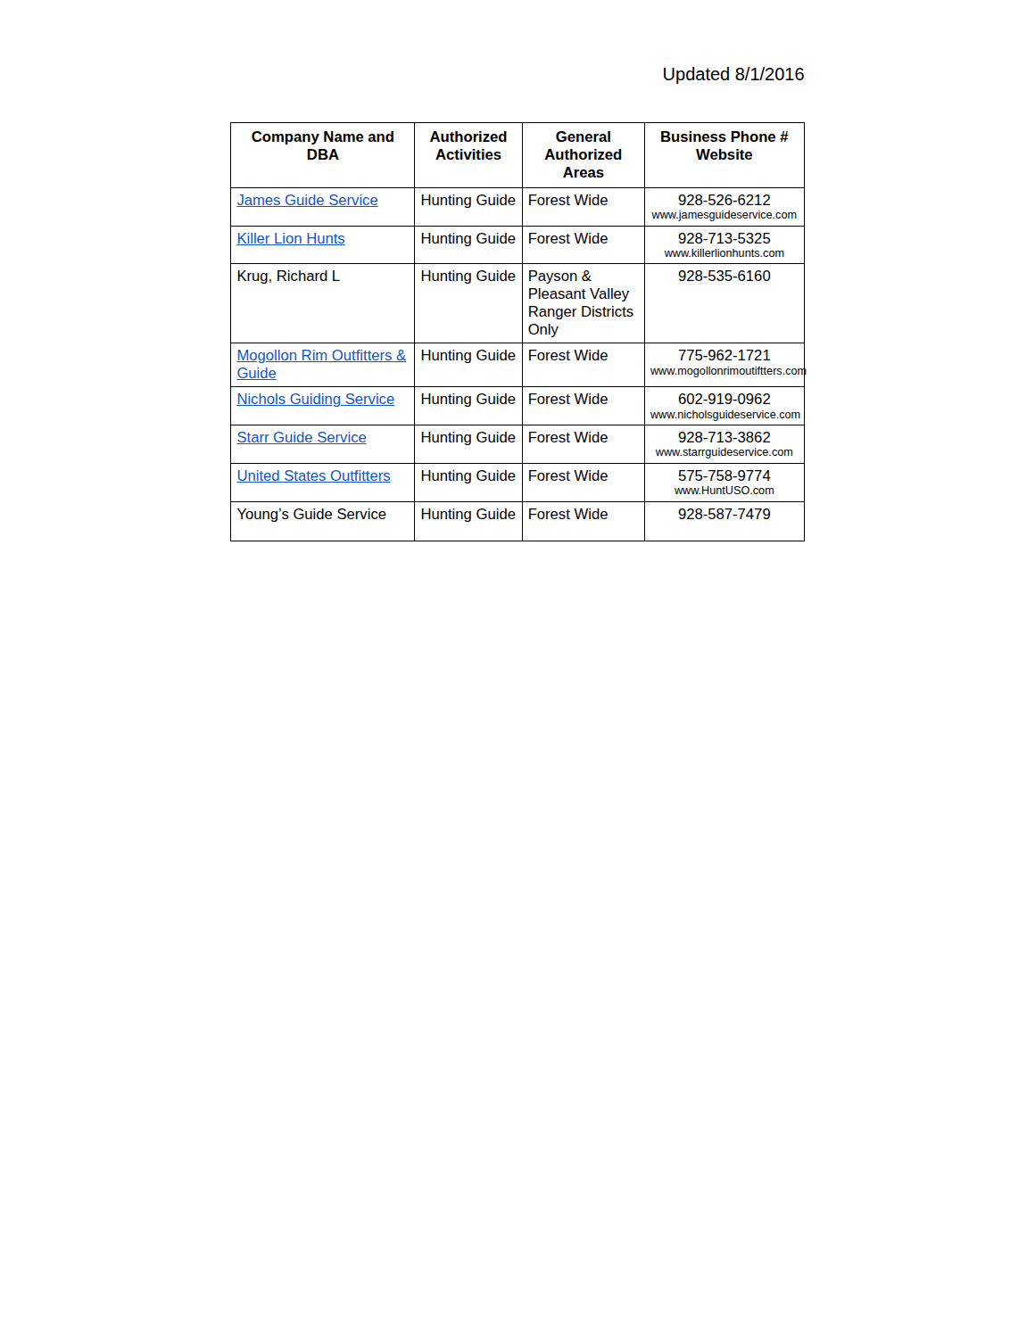Updated 8/1/2016
| Company Name and DBA | Authorized Activities | General Authorized Areas | Business Phone # Website |
| --- | --- | --- | --- |
| James Guide Service | Hunting Guide | Forest Wide | 928-526-6212 www.jamesguideservice.com |
| Killer Lion Hunts | Hunting Guide | Forest Wide | 928-713-5325 www.killerlionhunts.com |
| Krug, Richard L | Hunting Guide | Payson & Pleasant Valley Ranger Districts Only | 928-535-6160 |
| Mogollon Rim Outfitters & Guide | Hunting Guide | Forest Wide | 775-962-1721 www.mogollonrimoutiftters.com |
| Nichols Guiding Service | Hunting Guide | Forest Wide | 602-919-0962 www.nicholsguideservice.com |
| Starr Guide Service | Hunting Guide | Forest Wide | 928-713-3862 www.starrguideservice.com |
| United States Outfitters | Hunting Guide | Forest Wide | 575-758-9774 www.HuntUSO.com |
| Young’s Guide Service | Hunting Guide | Forest Wide | 928-587-7479 |